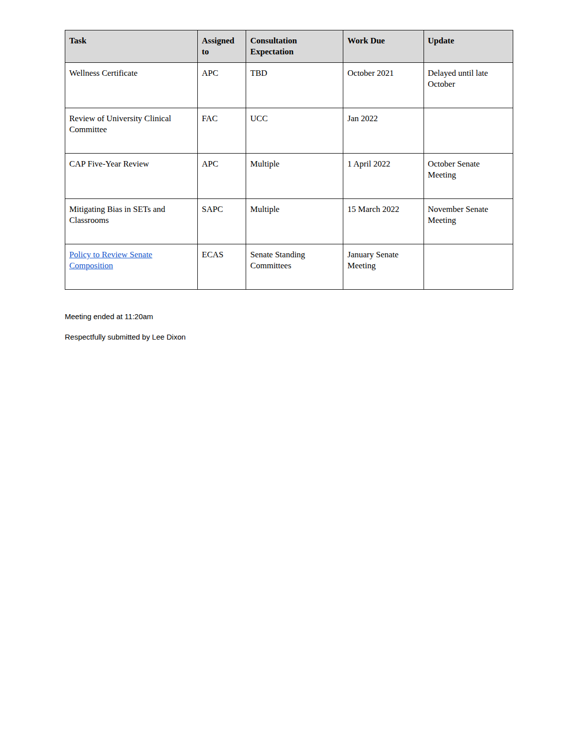| Task | Assigned to | Consultation Expectation | Work Due | Update |
| --- | --- | --- | --- | --- |
| Wellness Certificate | APC | TBD | October 2021 | Delayed until late October |
| Review of University Clinical Committee | FAC | UCC | Jan 2022 | |
| CAP Five-Year Review | APC | Multiple | 1 April 2022 | October Senate Meeting |
| Mitigating Bias in SETs and Classrooms | SAPC | Multiple | 15 March 2022 | November Senate Meeting |
| Policy to Review Senate Composition | ECAS | Senate Standing Committees | January Senate Meeting | |
Meeting ended at 11:20am
Respectfully submitted by Lee Dixon